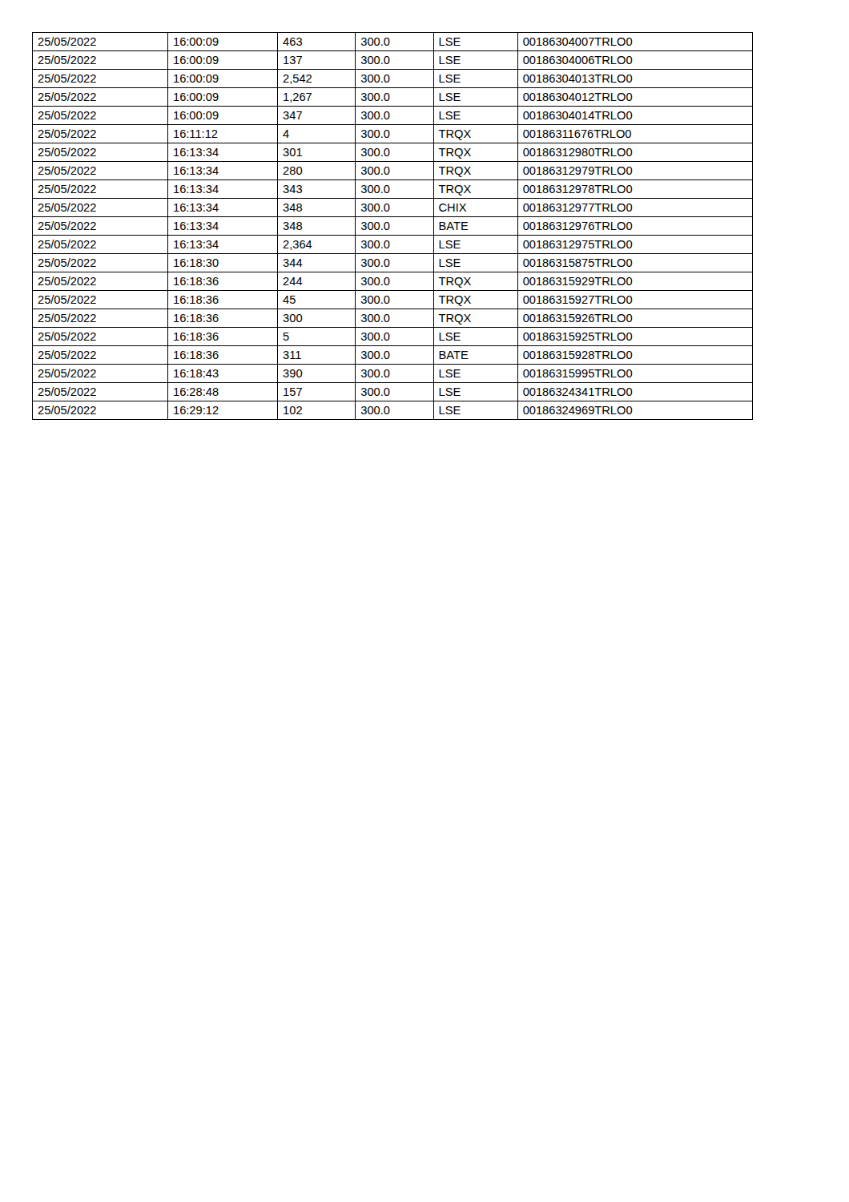| 25/05/2022 | 16:00:09 | 463 | 300.0 | LSE | 00186304007TRLO0 |
| 25/05/2022 | 16:00:09 | 137 | 300.0 | LSE | 00186304006TRLO0 |
| 25/05/2022 | 16:00:09 | 2,542 | 300.0 | LSE | 00186304013TRLO0 |
| 25/05/2022 | 16:00:09 | 1,267 | 300.0 | LSE | 00186304012TRLO0 |
| 25/05/2022 | 16:00:09 | 347 | 300.0 | LSE | 00186304014TRLO0 |
| 25/05/2022 | 16:11:12 | 4 | 300.0 | TRQX | 00186311676TRLO0 |
| 25/05/2022 | 16:13:34 | 301 | 300.0 | TRQX | 00186312980TRLO0 |
| 25/05/2022 | 16:13:34 | 280 | 300.0 | TRQX | 00186312979TRLO0 |
| 25/05/2022 | 16:13:34 | 343 | 300.0 | TRQX | 00186312978TRLO0 |
| 25/05/2022 | 16:13:34 | 348 | 300.0 | CHIX | 00186312977TRLO0 |
| 25/05/2022 | 16:13:34 | 348 | 300.0 | BATE | 00186312976TRLO0 |
| 25/05/2022 | 16:13:34 | 2,364 | 300.0 | LSE | 00186312975TRLO0 |
| 25/05/2022 | 16:18:30 | 344 | 300.0 | LSE | 00186315875TRLO0 |
| 25/05/2022 | 16:18:36 | 244 | 300.0 | TRQX | 00186315929TRLO0 |
| 25/05/2022 | 16:18:36 | 45 | 300.0 | TRQX | 00186315927TRLO0 |
| 25/05/2022 | 16:18:36 | 300 | 300.0 | TRQX | 00186315926TRLO0 |
| 25/05/2022 | 16:18:36 | 5 | 300.0 | LSE | 00186315925TRLO0 |
| 25/05/2022 | 16:18:36 | 311 | 300.0 | BATE | 00186315928TRLO0 |
| 25/05/2022 | 16:18:43 | 390 | 300.0 | LSE | 00186315995TRLO0 |
| 25/05/2022 | 16:28:48 | 157 | 300.0 | LSE | 00186324341TRLO0 |
| 25/05/2022 | 16:29:12 | 102 | 300.0 | LSE | 00186324969TRLO0 |